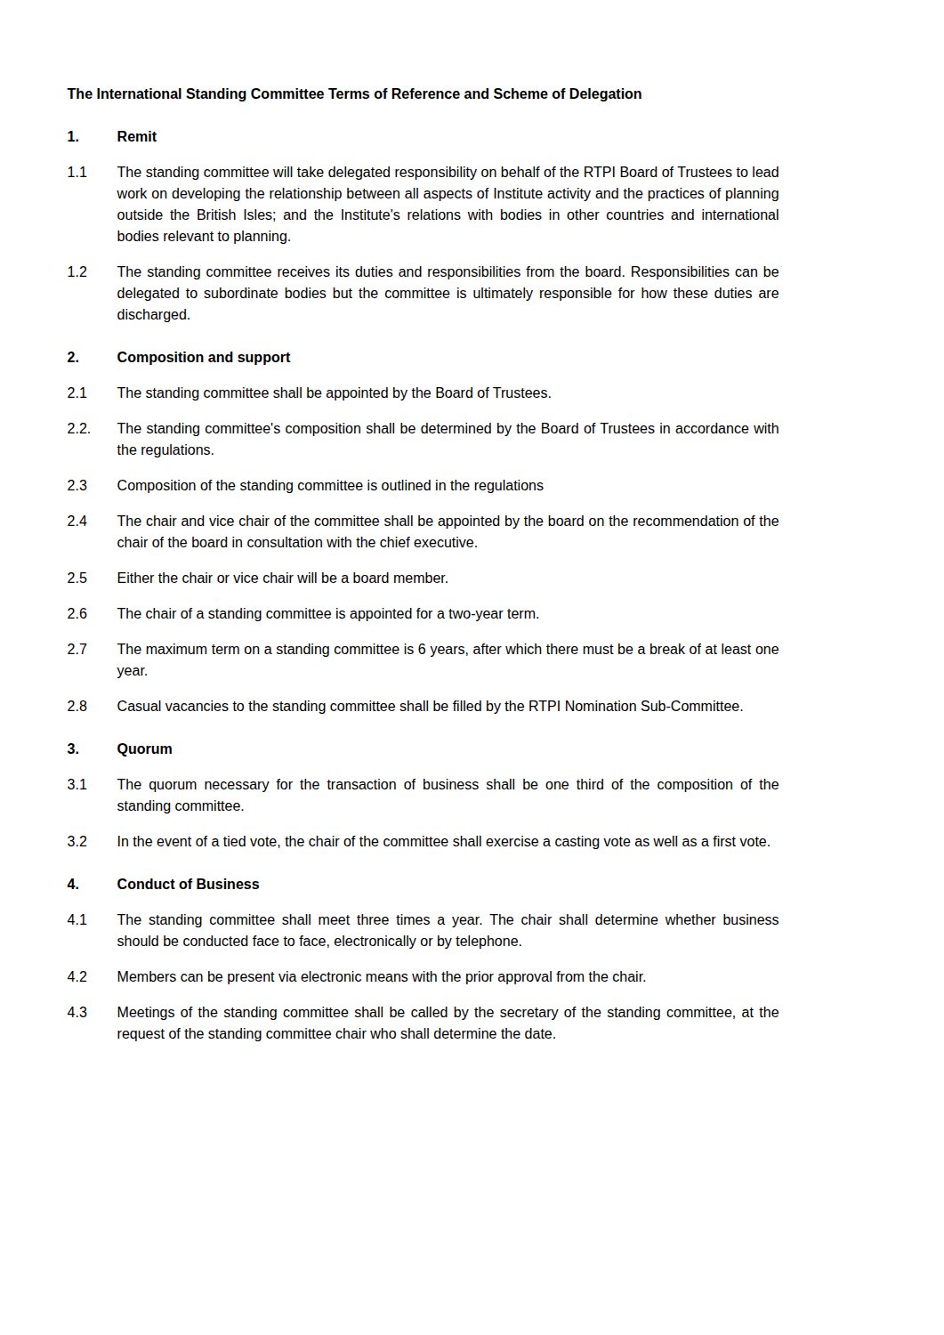The International Standing Committee Terms of Reference and Scheme of Delegation
1.
Remit
1.1
The standing committee will take delegated responsibility on behalf of the RTPI Board of Trustees to lead work on developing the relationship between all aspects of Institute activity and the practices of planning outside the British Isles; and the Institute's relations with bodies in other countries and international bodies relevant to planning.
1.2
The standing committee receives its duties and responsibilities from the board. Responsibilities can be delegated to subordinate bodies but the committee is ultimately responsible for how these duties are discharged.
2.
Composition and support
2.1
The standing committee shall be appointed by the Board of Trustees.
2.2.
The standing committee's composition shall be determined by the Board of Trustees in accordance with the regulations.
2.3
Composition of the standing committee is outlined in the regulations
2.4
The chair and vice chair of the committee shall be appointed by the board on the recommendation of the chair of the board in consultation with the chief executive.
2.5
Either the chair or vice chair will be a board member.
2.6
The chair of a standing committee is appointed for a two-year term.
2.7
The maximum term on a standing committee is 6 years, after which there must be a break of at least one year.
2.8
Casual vacancies to the standing committee shall be filled by the RTPI Nomination Sub-Committee.
3.
Quorum
3.1
The quorum necessary for the transaction of business shall be one third of the composition of the standing committee.
3.2
In the event of a tied vote, the chair of the committee shall exercise a casting vote as well as a first vote.
4.
Conduct of Business
4.1
The standing committee shall meet three times a year. The chair shall determine whether business should be conducted face to face, electronically or by telephone.
4.2
Members can be present via electronic means with the prior approval from the chair.
4.3
Meetings of the standing committee shall be called by the secretary of the standing committee, at the request of the standing committee chair who shall determine the date.